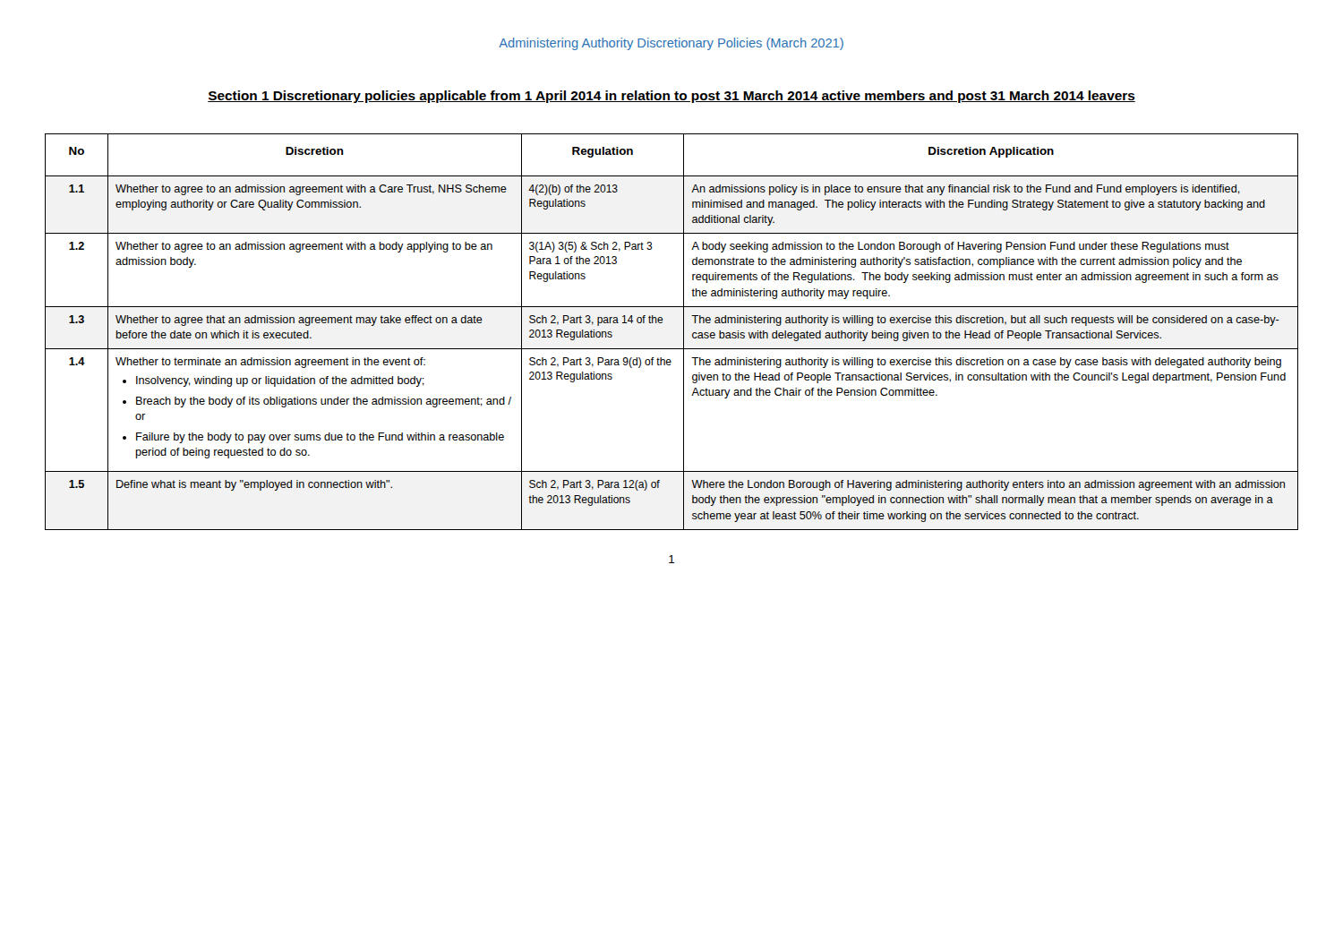Administering Authority Discretionary Policies (March 2021)
Section 1 Discretionary policies applicable from 1 April 2014 in relation to post 31 March 2014 active members and post 31 March 2014 leavers
| No | Discretion | Regulation | Discretion Application |
| --- | --- | --- | --- |
| 1.1 | Whether to agree to an admission agreement with a Care Trust, NHS Scheme employing authority or Care Quality Commission. | 4(2)(b) of the 2013 Regulations | An admissions policy is in place to ensure that any financial risk to the Fund and Fund employers is identified, minimised and managed. The policy interacts with the Funding Strategy Statement to give a statutory backing and additional clarity. |
| 1.2 | Whether to agree to an admission agreement with a body applying to be an admission body. | 3(1A) 3(5) & Sch 2, Part 3 Para 1 of the 2013 Regulations | A body seeking admission to the London Borough of Havering Pension Fund under these Regulations must demonstrate to the administering authority's satisfaction, compliance with the current admission policy and the requirements of the Regulations. The body seeking admission must enter an admission agreement in such a form as the administering authority may require. |
| 1.3 | Whether to agree that an admission agreement may take effect on a date before the date on which it is executed. | Sch 2, Part 3, para 14 of the 2013 Regulations | The administering authority is willing to exercise this discretion, but all such requests will be considered on a case-by-case basis with delegated authority being given to the Head of People Transactional Services. |
| 1.4 | Whether to terminate an admission agreement in the event of: Insolvency, winding up or liquidation of the admitted body; Breach by the body of its obligations under the admission agreement; and / or Failure by the body to pay over sums due to the Fund within a reasonable period of being requested to do so. | Sch 2, Part 3, Para 9(d) of the 2013 Regulations | The administering authority is willing to exercise this discretion on a case by case basis with delegated authority being given to the Head of People Transactional Services, in consultation with the Council's Legal department, Pension Fund Actuary and the Chair of the Pension Committee. |
| 1.5 | Define what is meant by "employed in connection with". | Sch 2, Part 3, Para 12(a) of the 2013 Regulations | Where the London Borough of Havering administering authority enters into an admission agreement with an admission body then the expression "employed in connection with" shall normally mean that a member spends on average in a scheme year at least 50% of their time working on the services connected to the contract. |
1